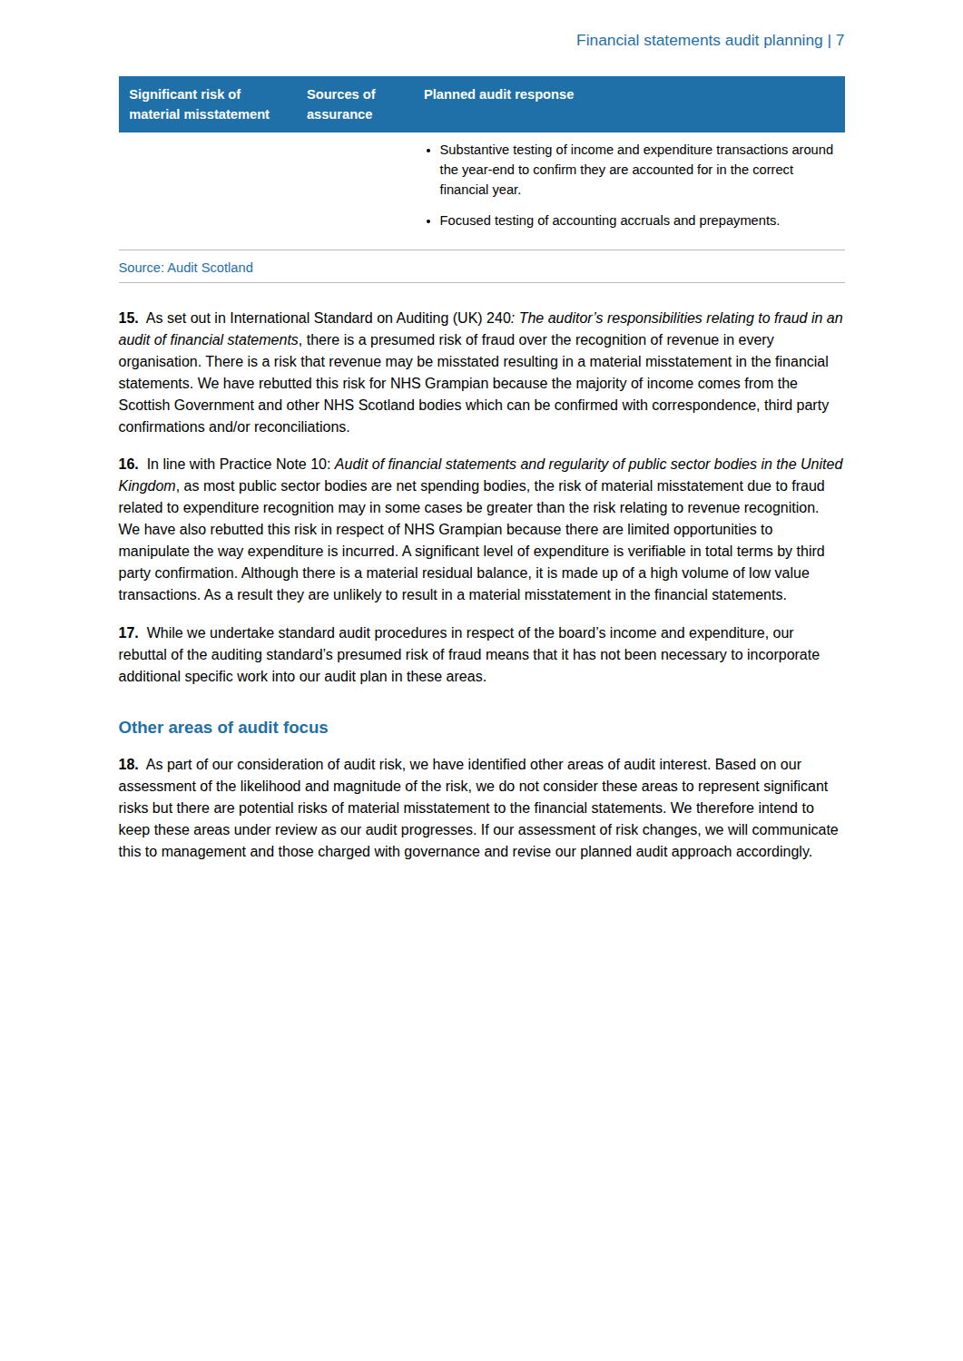Financial statements audit planning | 7
| Significant risk of material misstatement | Sources of assurance | Planned audit response |
| --- | --- | --- |
| | | Substantive testing of income and expenditure transactions around the year-end to confirm they are accounted for in the correct financial year. Focused testing of accounting accruals and prepayments. |
Source: Audit Scotland
15. As set out in International Standard on Auditing (UK) 240: The auditor’s responsibilities relating to fraud in an audit of financial statements, there is a presumed risk of fraud over the recognition of revenue in every organisation. There is a risk that revenue may be misstated resulting in a material misstatement in the financial statements. We have rebutted this risk for NHS Grampian because the majority of income comes from the Scottish Government and other NHS Scotland bodies which can be confirmed with correspondence, third party confirmations and/or reconciliations.
16. In line with Practice Note 10: Audit of financial statements and regularity of public sector bodies in the United Kingdom, as most public sector bodies are net spending bodies, the risk of material misstatement due to fraud related to expenditure recognition may in some cases be greater than the risk relating to revenue recognition. We have also rebutted this risk in respect of NHS Grampian because there are limited opportunities to manipulate the way expenditure is incurred. A significant level of expenditure is verifiable in total terms by third party confirmation. Although there is a material residual balance, it is made up of a high volume of low value transactions. As a result they are unlikely to result in a material misstatement in the financial statements.
17. While we undertake standard audit procedures in respect of the board’s income and expenditure, our rebuttal of the auditing standard’s presumed risk of fraud means that it has not been necessary to incorporate additional specific work into our audit plan in these areas.
Other areas of audit focus
18. As part of our consideration of audit risk, we have identified other areas of audit interest. Based on our assessment of the likelihood and magnitude of the risk, we do not consider these areas to represent significant risks but there are potential risks of material misstatement to the financial statements. We therefore intend to keep these areas under review as our audit progresses. If our assessment of risk changes, we will communicate this to management and those charged with governance and revise our planned audit approach accordingly.